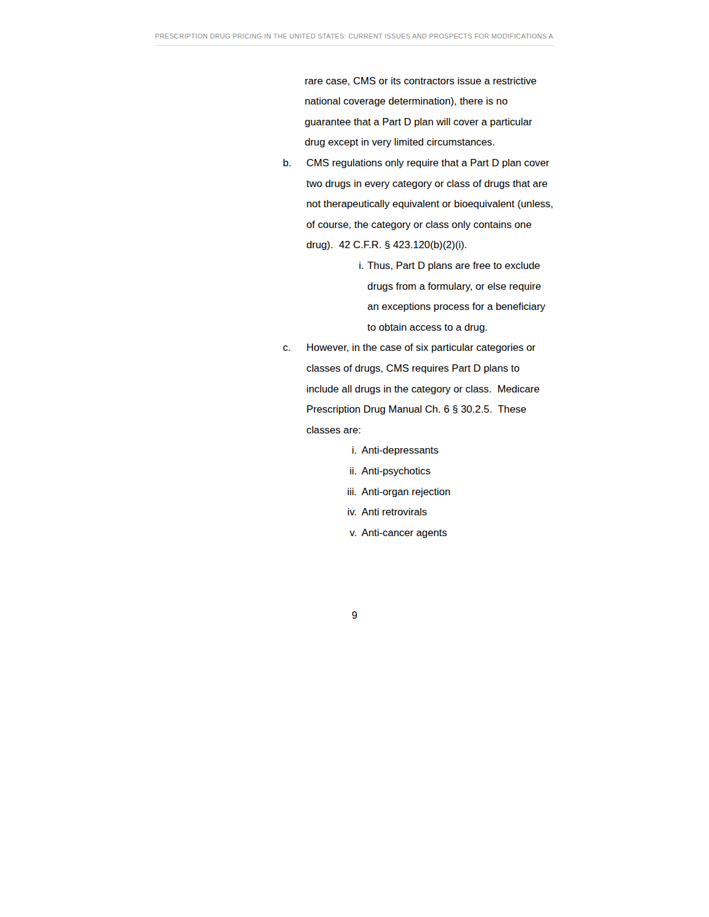Prescription Drug Pricing in the United States: Current Issues and Prospects for Modifications and Reform | June 5, 2017
rare case, CMS or its contractors issue a restrictive national coverage determination), there is no guarantee that a Part D plan will cover a particular drug except in very limited circumstances.
b.
CMS regulations only require that a Part D plan cover two drugs in every category or class of drugs that are not therapeutically equivalent or bioequivalent (unless, of course, the category or class only contains one drug). 42 C.F.R. § 423.120(b)(2)(i).
i.
Thus, Part D plans are free to exclude drugs from a formulary, or else require an exceptions process for a beneficiary to obtain access to a drug.
c.
However, in the case of six particular categories or classes of drugs, CMS requires Part D plans to include all drugs in the category or class. Medicare Prescription Drug Manual Ch. 6 § 30.2.5. These classes are:
i.
Anti-depressants
ii.
Anti-psychotics
iii.
Anti-organ rejection
iv.
Anti retrovirals
v.
Anti-cancer agents
9